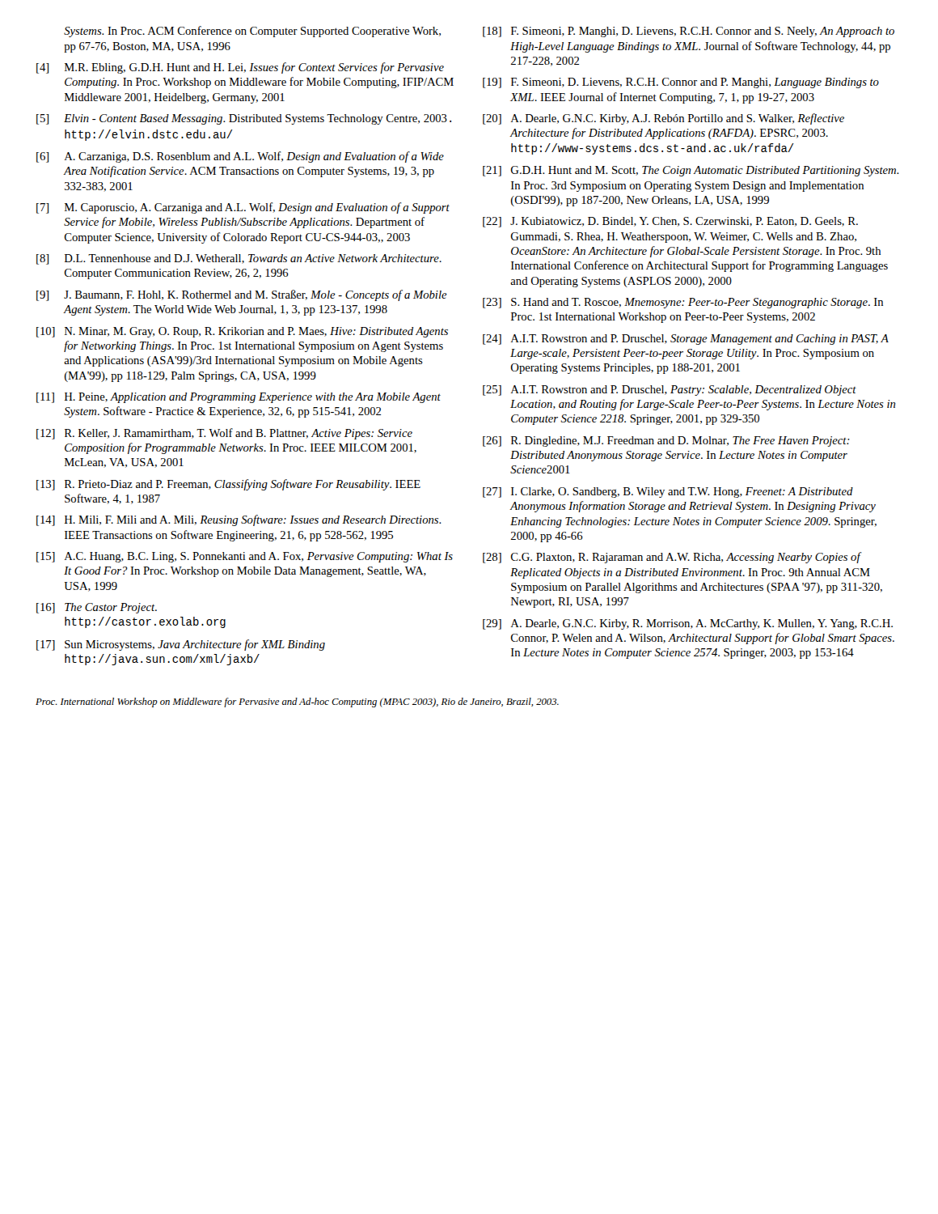Systems. In Proc. ACM Conference on Computer Supported Cooperative Work, pp 67-76, Boston, MA, USA, 1996
[4] M.R. Ebling, G.D.H. Hunt and H. Lei, Issues for Context Services for Pervasive Computing. In Proc. Workshop on Middleware for Mobile Computing, IFIP/ACM Middleware 2001, Heidelberg, Germany, 2001
[5] Elvin - Content Based Messaging. Distributed Systems Technology Centre, 2003.
http://elvin.dstc.edu.au/
[6] A. Carzaniga, D.S. Rosenblum and A.L. Wolf, Design and Evaluation of a Wide Area Notification Service. ACM Transactions on Computer Systems, 19, 3, pp 332-383, 2001
[7] M. Caporuscio, A. Carzaniga and A.L. Wolf, Design and Evaluation of a Support Service for Mobile, Wireless Publish/Subscribe Applications. Department of Computer Science, University of Colorado Report CU-CS-944-03,, 2003
[8] D.L. Tennenhouse and D.J. Wetherall, Towards an Active Network Architecture. Computer Communication Review, 26, 2, 1996
[9] J. Baumann, F. Hohl, K. Rothermel and M. Straßer, Mole - Concepts of a Mobile Agent System. The World Wide Web Journal, 1, 3, pp 123-137, 1998
[10] N. Minar, M. Gray, O. Roup, R. Krikorian and P. Maes, Hive: Distributed Agents for Networking Things. In Proc. 1st International Symposium on Agent Systems and Applications (ASA'99)/3rd International Symposium on Mobile Agents (MA'99), pp 118-129, Palm Springs, CA, USA, 1999
[11] H. Peine, Application and Programming Experience with the Ara Mobile Agent System. Software - Practice & Experience, 32, 6, pp 515-541, 2002
[12] R. Keller, J. Ramamirtham, T. Wolf and B. Plattner, Active Pipes: Service Composition for Programmable Networks. In Proc. IEEE MILCOM 2001, McLean, VA, USA, 2001
[13] R. Prieto-Diaz and P. Freeman, Classifying Software For Reusability. IEEE Software, 4, 1, 1987
[14] H. Mili, F. Mili and A. Mili, Reusing Software: Issues and Research Directions. IEEE Transactions on Software Engineering, 21, 6, pp 528-562, 1995
[15] A.C. Huang, B.C. Ling, S. Ponnekanti and A. Fox, Pervasive Computing: What Is It Good For? In Proc. Workshop on Mobile Data Management, Seattle, WA, USA, 1999
[16] The Castor Project.
http://castor.exolab.org
[17] Sun Microsystems, Java Architecture for XML Binding
http://java.sun.com/xml/jaxb/
[18] F. Simeoni, P. Manghi, D. Lievens, R.C.H. Connor and S. Neely, An Approach to High-Level Language Bindings to XML. Journal of Software Technology, 44, pp 217-228, 2002
[19] F. Simeoni, D. Lievens, R.C.H. Connor and P. Manghi, Language Bindings to XML. IEEE Journal of Internet Computing, 7, 1, pp 19-27, 2003
[20] A. Dearle, G.N.C. Kirby, A.J. Rebón Portillo and S. Walker, Reflective Architecture for Distributed Applications (RAFDA). EPSRC, 2003.
http://www-systems.dcs.st-and.ac.uk/rafda/
[21] G.D.H. Hunt and M. Scott, The Coign Automatic Distributed Partitioning System. In Proc. 3rd Symposium on Operating System Design and Implementation (OSDI'99), pp 187-200, New Orleans, LA, USA, 1999
[22] J. Kubiatowicz, D. Bindel, Y. Chen, S. Czerwinski, P. Eaton, D. Geels, R. Gummadi, S. Rhea, H. Weatherspoon, W. Weimer, C. Wells and B. Zhao, OceanStore: An Architecture for Global-Scale Persistent Storage. In Proc. 9th International Conference on Architectural Support for Programming Languages and Operating Systems (ASPLOS 2000), 2000
[23] S. Hand and T. Roscoe, Mnemosyne: Peer-to-Peer Steganographic Storage. In Proc. 1st International Workshop on Peer-to-Peer Systems, 2002
[24] A.I.T. Rowstron and P. Druschel, Storage Management and Caching in PAST, A Large-scale, Persistent Peer-to-peer Storage Utility. In Proc. Symposium on Operating Systems Principles, pp 188-201, 2001
[25] A.I.T. Rowstron and P. Druschel, Pastry: Scalable, Decentralized Object Location, and Routing for Large-Scale Peer-to-Peer Systems. In Lecture Notes in Computer Science 2218. Springer, 2001, pp 329-350
[26] R. Dingledine, M.J. Freedman and D. Molnar, The Free Haven Project: Distributed Anonymous Storage Service. In Lecture Notes in Computer Science2001
[27] I. Clarke, O. Sandberg, B. Wiley and T.W. Hong, Freenet: A Distributed Anonymous Information Storage and Retrieval System. In Designing Privacy Enhancing Technologies: Lecture Notes in Computer Science 2009. Springer, 2000, pp 46-66
[28] C.G. Plaxton, R. Rajaraman and A.W. Richa, Accessing Nearby Copies of Replicated Objects in a Distributed Environment. In Proc. 9th Annual ACM Symposium on Parallel Algorithms and Architectures (SPAA '97), pp 311-320, Newport, RI, USA, 1997
[29] A. Dearle, G.N.C. Kirby, R. Morrison, A. McCarthy, K. Mullen, Y. Yang, R.C.H. Connor, P. Welen and A. Wilson, Architectural Support for Global Smart Spaces. In Lecture Notes in Computer Science 2574. Springer, 2003, pp 153-164
Proc. International Workshop on Middleware for Pervasive and Ad-hoc Computing (MPAC 2003), Rio de Janeiro, Brazil, 2003.